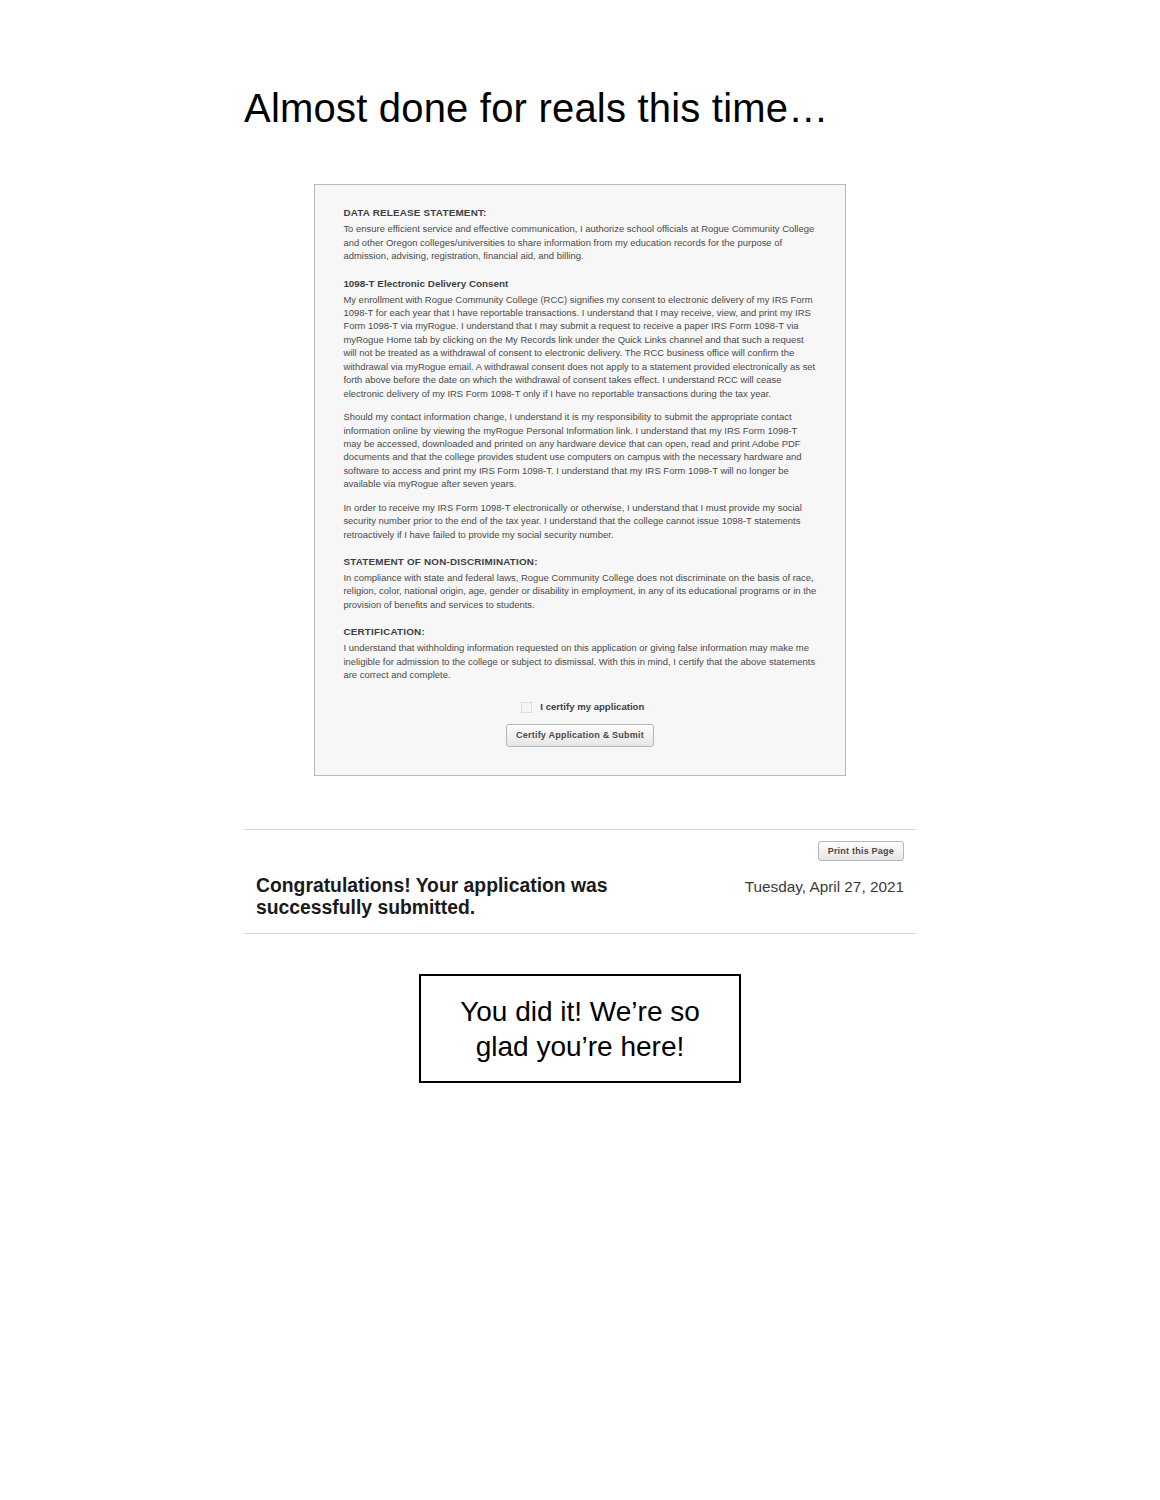Almost done for reals this time…
DATA RELEASE STATEMENT:
To ensure efficient service and effective communication, I authorize school officials at Rogue Community College and other Oregon colleges/universities to share information from my education records for the purpose of admission, advising, registration, financial aid, and billing.
1098-T Electronic Delivery Consent
My enrollment with Rogue Community College (RCC) signifies my consent to electronic delivery of my IRS Form 1098-T for each year that I have reportable transactions. I understand that I may receive, view, and print my IRS Form 1098-T via myRogue. I understand that I may submit a request to receive a paper IRS Form 1098-T via myRogue Home tab by clicking on the My Records link under the Quick Links channel and that such a request will not be treated as a withdrawal of consent to electronic delivery. The RCC business office will confirm the withdrawal via myRogue email. A withdrawal consent does not apply to a statement provided electronically as set forth above before the date on which the withdrawal of consent takes effect. I understand RCC will cease electronic delivery of my IRS Form 1098-T only if I have no reportable transactions during the tax year.
Should my contact information change, I understand it is my responsibility to submit the appropriate contact information online by viewing the myRogue Personal Information link. I understand that my IRS Form 1098-T may be accessed, downloaded and printed on any hardware device that can open, read and print Adobe PDF documents and that the college provides student use computers on campus with the necessary hardware and software to access and print my IRS Form 1098-T. I understand that my IRS Form 1098-T will no longer be available via myRogue after seven years.
In order to receive my IRS Form 1098-T electronically or otherwise, I understand that I must provide my social security number prior to the end of the tax year. I understand that the college cannot issue 1098-T statements retroactively if I have failed to provide my social security number.
STATEMENT OF NON-DISCRIMINATION:
In compliance with state and federal laws, Rogue Community College does not discriminate on the basis of race, religion, color, national origin, age, gender or disability in employment, in any of its educational programs or in the provision of benefits and services to students.
CERTIFICATION:
I understand that withholding information requested on this application or giving false information may make me ineligible for admission to the college or subject to dismissal. With this in mind, I certify that the above statements are correct and complete.
I certify my application
Certify Application & Submit
Print this Page
Congratulations! Your application was successfully submitted. Tuesday, April 27, 2021
You did it! We’re so glad you’re here!